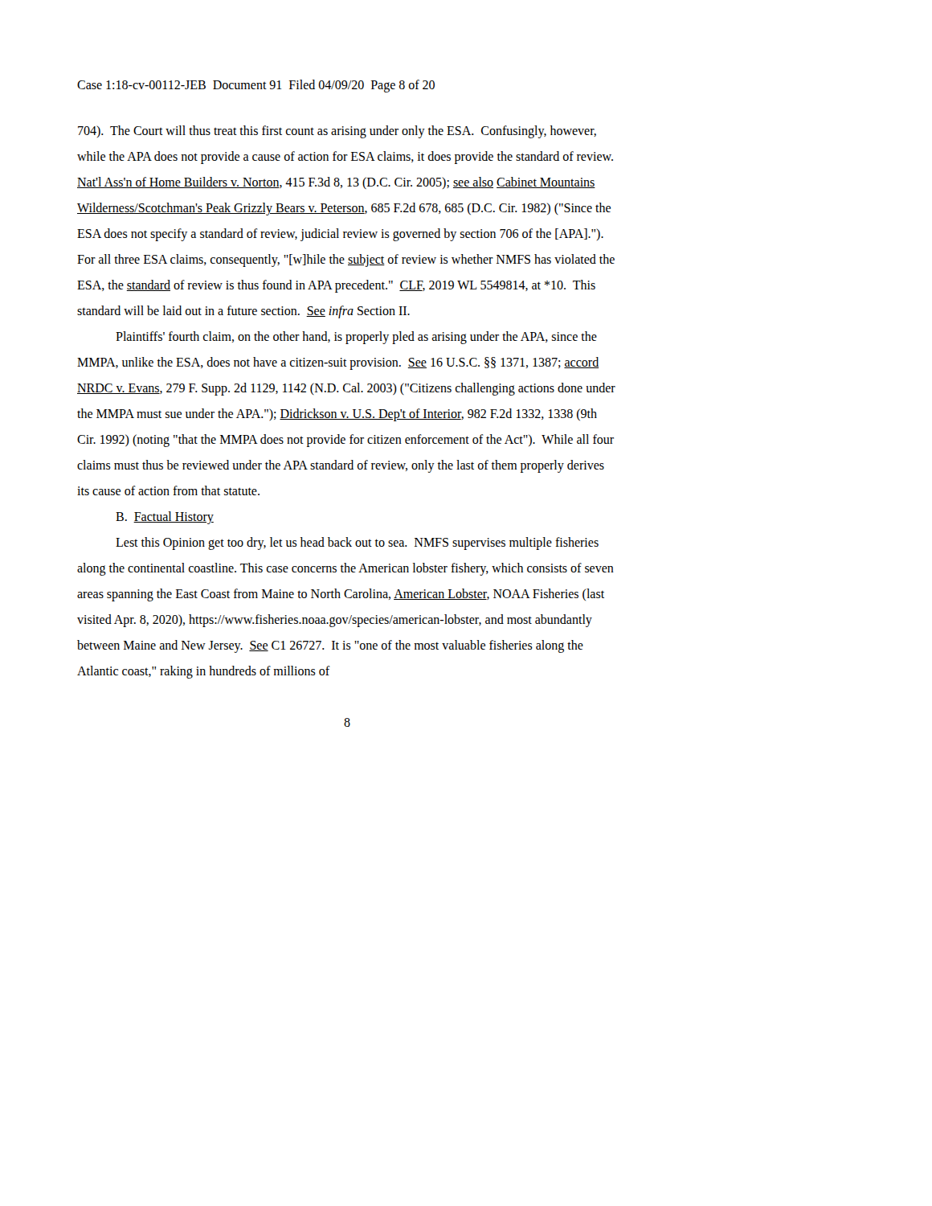Case 1:18-cv-00112-JEB Document 91 Filed 04/09/20 Page 8 of 20
704). The Court will thus treat this first count as arising under only the ESA. Confusingly, however, while the APA does not provide a cause of action for ESA claims, it does provide the standard of review. Nat'l Ass'n of Home Builders v. Norton, 415 F.3d 8, 13 (D.C. Cir. 2005); see also Cabinet Mountains Wilderness/Scotchman's Peak Grizzly Bears v. Peterson, 685 F.2d 678, 685 (D.C. Cir. 1982) ("Since the ESA does not specify a standard of review, judicial review is governed by section 706 of the [APA]."). For all three ESA claims, consequently, "[w]hile the subject of review is whether NMFS has violated the ESA, the standard of review is thus found in APA precedent." CLF, 2019 WL 5549814, at *10. This standard will be laid out in a future section. See infra Section II.
Plaintiffs' fourth claim, on the other hand, is properly pled as arising under the APA, since the MMPA, unlike the ESA, does not have a citizen-suit provision. See 16 U.S.C. §§ 1371, 1387; accord NRDC v. Evans, 279 F. Supp. 2d 1129, 1142 (N.D. Cal. 2003) ("Citizens challenging actions done under the MMPA must sue under the APA."); Didrickson v. U.S. Dep't of Interior, 982 F.2d 1332, 1338 (9th Cir. 1992) (noting "that the MMPA does not provide for citizen enforcement of the Act"). While all four claims must thus be reviewed under the APA standard of review, only the last of them properly derives its cause of action from that statute.
B. Factual History
Lest this Opinion get too dry, let us head back out to sea. NMFS supervises multiple fisheries along the continental coastline. This case concerns the American lobster fishery, which consists of seven areas spanning the East Coast from Maine to North Carolina, American Lobster, NOAA Fisheries (last visited Apr. 8, 2020), https://www.fisheries.noaa.gov/species/american-lobster, and most abundantly between Maine and New Jersey. See C1 26727. It is "one of the most valuable fisheries along the Atlantic coast," raking in hundreds of millions of
8